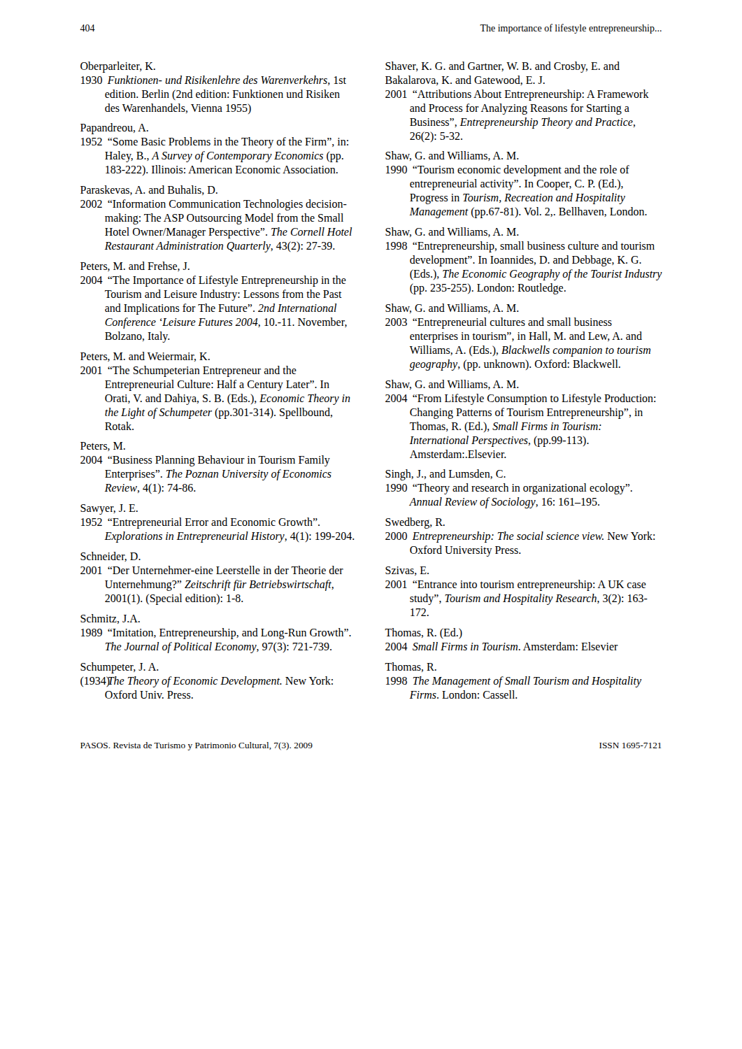404 The importance of lifestyle entrepreneurship...
Oberparleiter, K.
1930 Funktionen- und Risikenlehre des Warenverkehrs, 1st edition. Berlin (2nd edition: Funktionen und Risiken des Warenhandels, Vienna 1955)
Papandreou, A.
1952 “Some Basic Problems in the Theory of the Firm”, in: Haley, B., A Survey of Contemporary Economics (pp. 183-222). Illinois: American Economic Association.
Paraskevas, A. and Buhalis, D.
2002 “Information Communication Technologies decision-making: The ASP Outsourcing Model from the Small Hotel Owner/Manager Perspective”. The Cornell Hotel Restaurant Administration Quarterly, 43(2): 27-39.
Peters, M. and Frehse, J.
2004 “The Importance of Lifestyle Entrepreneurship in the Tourism and Leisure Industry: Lessons from the Past and Implications for The Future”. 2nd International Conference ‘Leisure Futures 2004, 10.-11. November, Bolzano, Italy.
Peters, M. and Weiermair, K.
2001 “The Schumpeterian Entrepreneur and the Entrepreneurial Culture: Half a Century Later”. In Orati, V. and Dahiya, S. B. (Eds.), Economic Theory in the Light of Schumpeter (pp.301-314). Spellbound, Rotak.
Peters, M.
2004 “Business Planning Behaviour in Tourism Family Enterprises”. The Poznan University of Economics Review, 4(1): 74-86.
Sawyer, J. E.
1952 “Entrepreneurial Error and Economic Growth”. Explorations in Entrepreneurial History, 4(1): 199-204.
Schneider, D.
2001 “Der Unternehmer-eine Leerstelle in der Theorie der Unternehmung?” Zeitschrift für Betriebswirtschaft, 2001(1). (Special edition): 1-8.
Schmitz, J.A.
1989 “Imitation, Entrepreneurship, and Long-Run Growth”. The Journal of Political Economy, 97(3): 721-739.
Schumpeter, J. A.
(1934) The Theory of Economic Development. New York: Oxford Univ. Press.
Shaver, K. G. and Gartner, W. B. and Crosby, E. and Bakalarova, K. and Gatewood, E. J.
2001 “Attributions About Entrepreneurship: A Framework and Process for Analyzing Reasons for Starting a Business”, Entrepreneurship Theory and Practice, 26(2): 5-32.
Shaw, G. and Williams, A. M.
1990 “Tourism economic development and the role of entrepreneurial activity”. In Cooper, C. P. (Ed.), Progress in Tourism, Recreation and Hospitality Management (pp.67-81). Vol. 2,. Bellhaven, London.
Shaw, G. and Williams, A. M.
1998 “Entrepreneurship, small business culture and tourism development”. In Ioannides, D. and Debbage, K. G. (Eds.), The Economic Geography of the Tourist Industry (pp. 235-255). London: Routledge.
Shaw, G. and Williams, A. M.
2003 “Entrepreneurial cultures and small business enterprises in tourism”, in Hall, M. and Lew, A. and Williams, A. (Eds.), Blackwells companion to tourism geography, (pp. unknown). Oxford: Blackwell.
Shaw, G. and Williams, A. M.
2004 “From Lifestyle Consumption to Lifestyle Production: Changing Patterns of Tourism Entrepreneurship”, in Thomas, R. (Ed.), Small Firms in Tourism: International Perspectives, (pp.99-113). Amsterdam:.Elsevier.
Singh, J., and Lumsden, C.
1990 “Theory and research in organizational ecology”. Annual Review of Sociology, 16: 161–195.
Swedberg, R.
2000 Entrepreneurship: The social science view. New York: Oxford University Press.
Szivas, E.
2001 “Entrance into tourism entrepreneurship: A UK case study”, Tourism and Hospitality Research, 3(2): 163-172.
Thomas, R. (Ed.)
2004 Small Firms in Tourism. Amsterdam: Elsevier
Thomas, R.
1998 The Management of Small Tourism and Hospitality Firms. London: Cassell.
PASOS. Revista de Turismo y Patrimonio Cultural, 7(3). 2009 ISSN 1695-7121